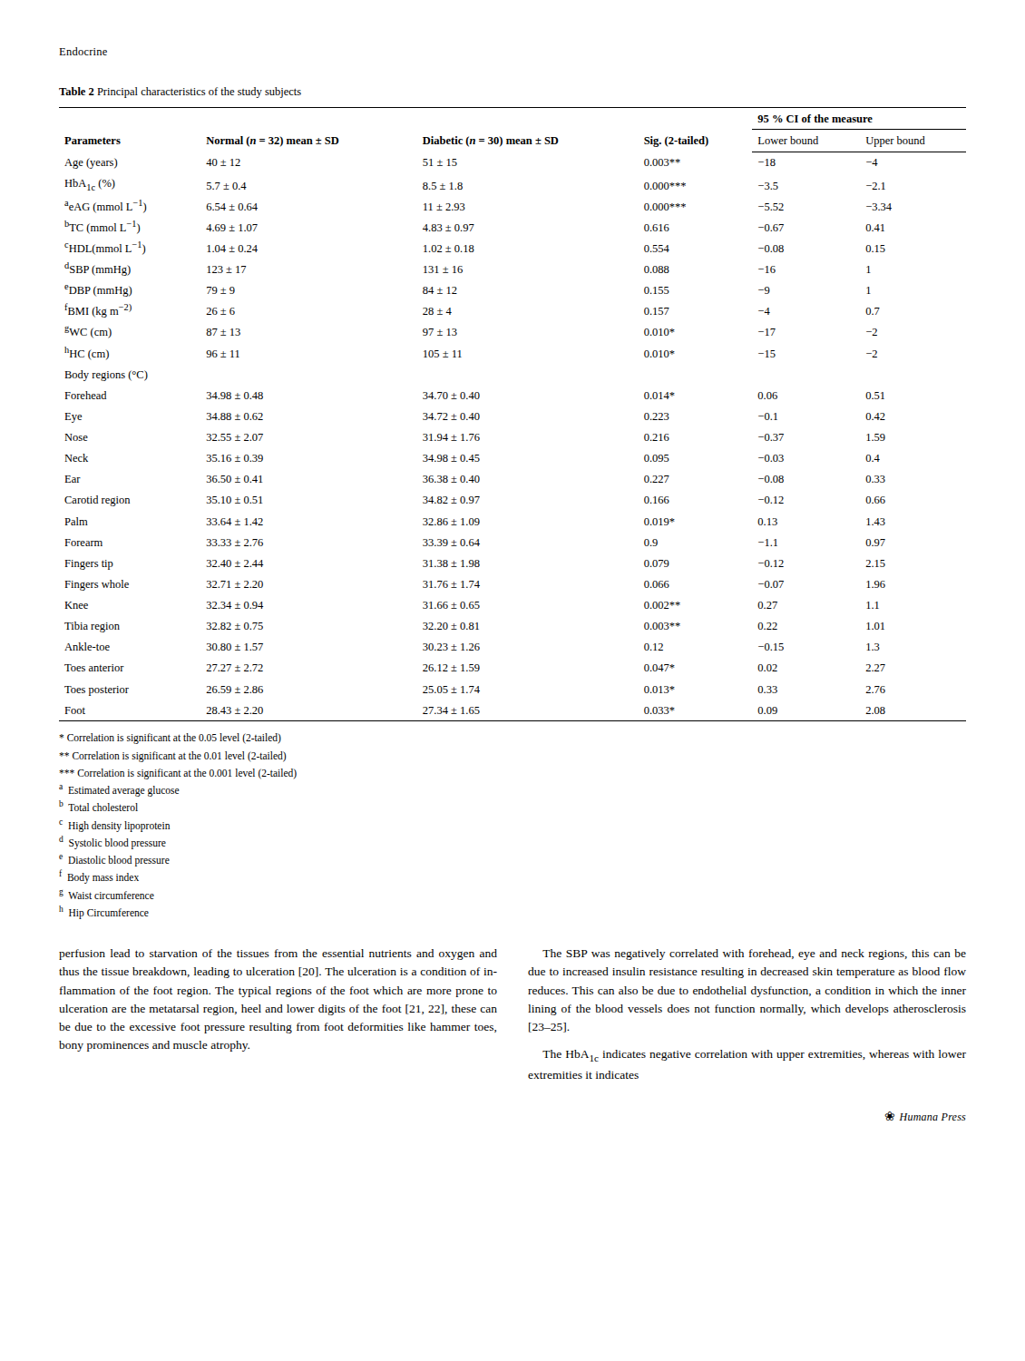Endocrine
Table 2 Principal characteristics of the study subjects
| Parameters | Normal ( n = 32) mean ± SD | Diabetic ( n = 30) mean ± SD | Sig. (2-tailed) | 95 % CI of the measure |
| --- | --- | --- | --- | --- |
| Lower bound | Upper bound |
| Age (years) | 40 ± 12 | 51 ± 15 | 0.003** | −18 | −4 |
| HbA 1c (%) | 5.7 ± 0.4 | 8.5 ± 1.8 | 0.000*** | −3.5 | −2.1 |
| a eAG (mmol L −1 ) | 6.54 ± 0.64 | 11 ± 2.93 | 0.000*** | −5.52 | −3.34 |
| b TC (mmol L −1 ) | 4.69 ± 1.07 | 4.83 ± 0.97 | 0.616 | −0.67 | 0.41 |
| c HDL(mmol L −1 ) | 1.04 ± 0.24 | 1.02 ± 0.18 | 0.554 | −0.08 | 0.15 |
| d SBP (mmHg) | 123 ± 17 | 131 ± 16 | 0.088 | −16 | 1 |
| e DBP (mmHg) | 79 ± 9 | 84 ± 12 | 0.155 | −9 | 1 |
| f BMI (kg m −2) | 26 ± 6 | 28 ± 4 | 0.157 | −4 | 0.7 |
| g WC (cm) | 87 ± 13 | 97 ± 13 | 0.010* | −17 | −2 |
| h HC (cm) | 96 ± 11 | 105 ± 11 | 0.010* | −15 | −2 |
| Body regions (°C) | | | | | |
| Forehead | 34.98 ± 0.48 | 34.70 ± 0.40 | 0.014* | 0.06 | 0.51 |
| Eye | 34.88 ± 0.62 | 34.72 ± 0.40 | 0.223 | −0.1 | 0.42 |
| Nose | 32.55 ± 2.07 | 31.94 ± 1.76 | 0.216 | −0.37 | 1.59 |
| Neck | 35.16 ± 0.39 | 34.98 ± 0.45 | 0.095 | −0.03 | 0.4 |
| Ear | 36.50 ± 0.41 | 36.38 ± 0.40 | 0.227 | −0.08 | 0.33 |
| Carotid region | 35.10 ± 0.51 | 34.82 ± 0.97 | 0.166 | −0.12 | 0.66 |
| Palm | 33.64 ± 1.42 | 32.86 ± 1.09 | 0.019* | 0.13 | 1.43 |
| Forearm | 33.33 ± 2.76 | 33.39 ± 0.64 | 0.9 | −1.1 | 0.97 |
| Fingers tip | 32.40 ± 2.44 | 31.38 ± 1.98 | 0.079 | −0.12 | 2.15 |
| Fingers whole | 32.71 ± 2.20 | 31.76 ± 1.74 | 0.066 | −0.07 | 1.96 |
| Knee | 32.34 ± 0.94 | 31.66 ± 0.65 | 0.002** | 0.27 | 1.1 |
| Tibia region | 32.82 ± 0.75 | 32.20 ± 0.81 | 0.003** | 0.22 | 1.01 |
| Ankle-toe | 30.80 ± 1.57 | 30.23 ± 1.26 | 0.12 | −0.15 | 1.3 |
| Toes anterior | 27.27 ± 2.72 | 26.12 ± 1.59 | 0.047* | 0.02 | 2.27 |
| Toes posterior | 26.59 ± 2.86 | 25.05 ± 1.74 | 0.013* | 0.33 | 2.76 |
| Foot | 28.43 ± 2.20 | 27.34 ± 1.65 | 0.033* | 0.09 | 2.08 |
* Correlation is significant at the 0.05 level (2-tailed)
** Correlation is significant at the 0.01 level (2-tailed)
*** Correlation is significant at the 0.001 level (2-tailed)
a Estimated average glucose
b Total cholesterol
c High density lipoprotein
d Systolic blood pressure
e Diastolic blood pressure
f Body mass index
g Waist circumference
h Hip Circumference
perfusion lead to starvation of the tissues from the essential nutrients and oxygen and thus the tissue breakdown, leading to ulceration [20]. The ulceration is a condition of inflammation of the foot region. The typical regions of the foot which are more prone to ulceration are the metatarsal region, heel and lower digits of the foot [21, 22], these can be due to the excessive foot pressure resulting from foot deformities like hammer toes, bony prominences and muscle atrophy.
The SBP was negatively correlated with forehead, eye and neck regions, this can be due to increased insulin resistance resulting in decreased skin temperature as blood flow reduces. This can also be due to endothelial dysfunction, a condition in which the inner lining of the blood vessels does not function normally, which develops atherosclerosis [23–25].
The HbA1c indicates negative correlation with upper extremities, whereas with lower extremities it indicates
❀Humana Press